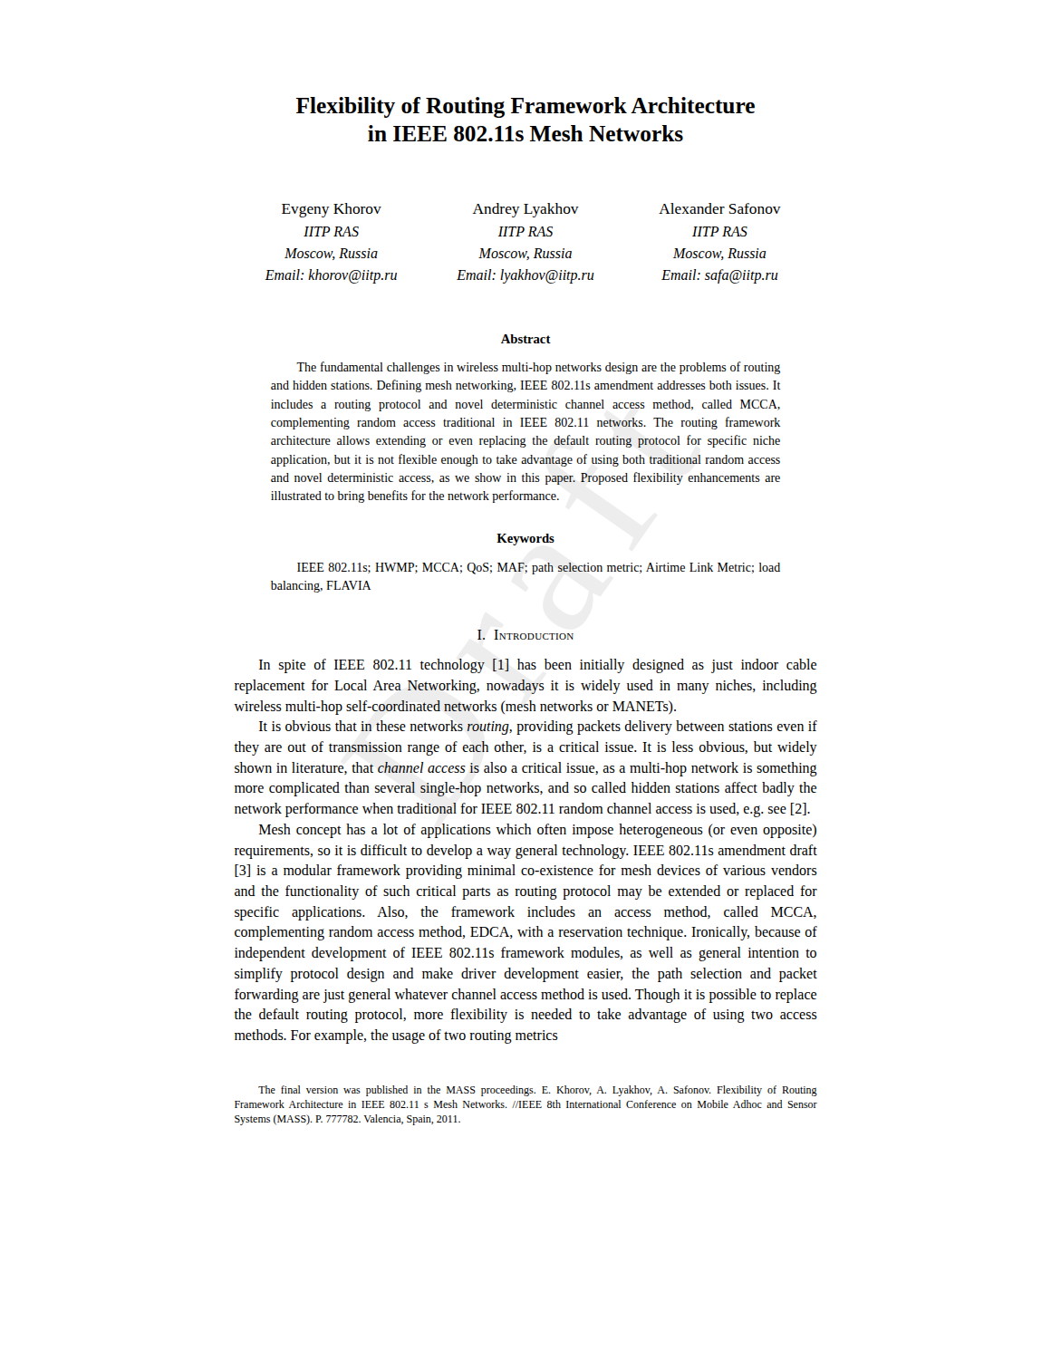Draft
Flexibility of Routing Framework Architecture
in IEEE 802.11s Mesh Networks
| Evgeny Khorov IITP RAS Moscow, Russia Email: khorov@iitp.ru | Andrey Lyakhov IITP RAS Moscow, Russia Email: lyakhov@iitp.ru | Alexander Safonov IITP RAS Moscow, Russia Email: safa@iitp.ru |
Abstract
The fundamental challenges in wireless multi-hop networks design are the problems of routing and hidden stations. Defining mesh networking, IEEE 802.11s amendment addresses both issues. It includes a routing protocol and novel deterministic channel access method, called MCCA, complementing random access traditional in IEEE 802.11 networks. The routing framework architecture allows extending or even replacing the default routing protocol for specific niche application, but it is not flexible enough to take advantage of using both traditional random access and novel deterministic access, as we show in this paper. Proposed flexibility enhancements are illustrated to bring benefits for the network performance.
Keywords
IEEE 802.11s; HWMP; MCCA; QoS; MAF; path selection metric; Airtime Link Metric; load balancing, FLAVIA
I. Introduction
In spite of IEEE 802.11 technology [1] has been initially designed as just indoor cable replacement for Local Area Networking, nowadays it is widely used in many niches, including wireless multi-hop self-coordinated networks (mesh networks or MANETs).
It is obvious that in these networks routing, providing packets delivery between stations even if they are out of transmission range of each other, is a critical issue. It is less obvious, but widely shown in literature, that channel access is also a critical issue, as a multi-hop network is something more complicated than several single-hop networks, and so called hidden stations affect badly the network performance when traditional for IEEE 802.11 random channel access is used, e.g. see [2].
Mesh concept has a lot of applications which often impose heterogeneous (or even opposite) requirements, so it is difficult to develop a way general technology. IEEE 802.11s amendment draft [3] is a modular framework providing minimal co-existence for mesh devices of various vendors and the functionality of such critical parts as routing protocol may be extended or replaced for specific applications. Also, the framework includes an access method, called MCCA, complementing random access method, EDCA, with a reservation technique. Ironically, because of independent development of IEEE 802.11s framework modules, as well as general intention to simplify protocol design and make driver development easier, the path selection and packet forwarding are just general whatever channel access method is used. Though it is possible to replace the default routing protocol, more flexibility is needed to take advantage of using two access methods. For example, the usage of two routing metrics
The final version was published in the MASS proceedings. E. Khorov, A. Lyakhov, A. Safonov. Flexibility of Routing Framework Architecture in IEEE 802.11 s Mesh Networks. //IEEE 8th International Conference on Mobile Adhoc and Sensor Systems (MASS). P. 777782. Valencia, Spain, 2011.